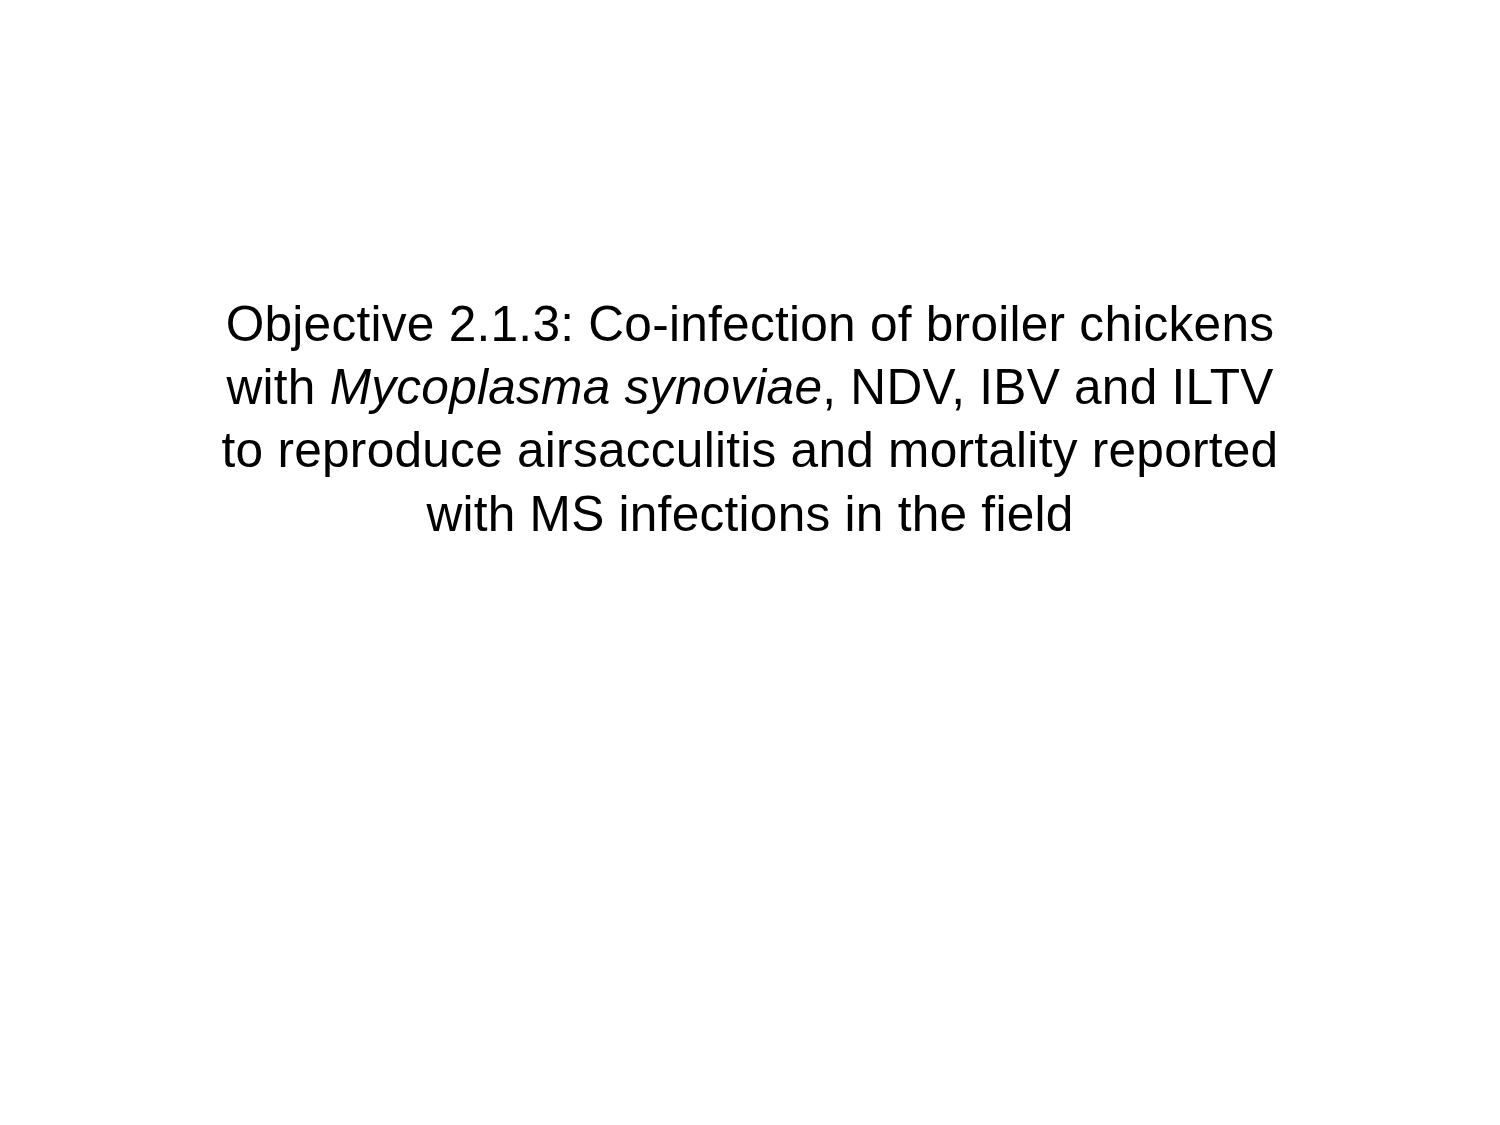Objective 2.1.3: Co-infection of broiler chickens with Mycoplasma synoviae, NDV, IBV and ILTV to reproduce airsacculitis and mortality reported with MS infections in the field